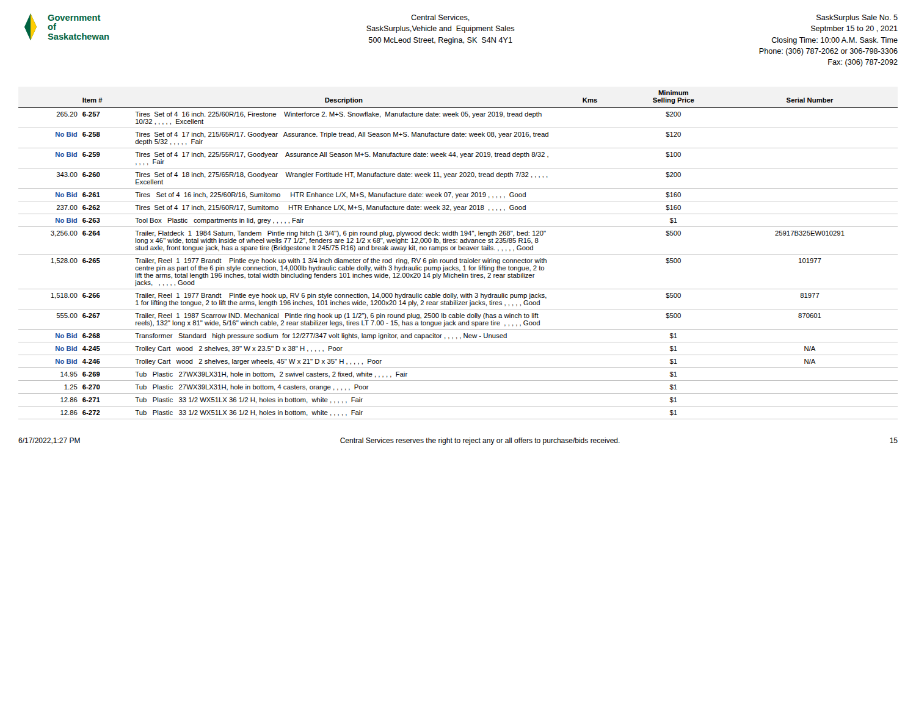Government
of
Saskatchewan
Central Services,
SaskSurplus,Vehicle and Equipment Sales
500 McLeod Street, Regina, SK S4N 4Y1
SaskSurplus Sale No. 5
Septmber 15 to 20 , 2021
Closing Time: 10:00 A.M. Sask. Time
Phone: (306) 787-2062 or 306-798-3306
Fax: (306) 787-2092
| | Item # | Description | Kms | Minimum Selling Price | Serial Number |
| --- | --- | --- | --- | --- | --- |
| 265.20 | 6-257 | Tires Set of 4 16 inch. 225/60R/16, Firestone Winterforce 2. M+S. Snowflake, Manufacture date: week 05, year 2019, tread depth 10/32 , , , , , Excellent | | $200 | |
| No Bid | 6-258 | Tires Set of 4 17 inch, 215/65R/17. Goodyear Assurance. Triple tread, All Season M+S. Manufacture date: week 08, year 2016, tread depth 5/32 , , , , , Fair | | $120 | |
| No Bid | 6-259 | Tires Set of 4 17 inch, 225/55R/17, Goodyear Assurance All Season M+S. Manufacture date: week 44, year 2019, tread depth 8/32 , , , , , Fair | | $100 | |
| 343.00 | 6-260 | Tires Set of 4 18 inch, 275/65R/18, Goodyear Wrangler Fortitude HT, Manufacture date: week 11, year 2020, tread depth 7/32 , , , , , Excellent | | $200 | |
| No Bid | 6-261 | Tires Set of 4 16 inch, 225/60R/16, Sumitomo HTR Enhance L/X, M+S, Manufacture date: week 07, year 2019 , , , , , Good | | $160 | |
| 237.00 | 6-262 | Tires Set of 4 17 inch, 215/60R/17, Sumitomo HTR Enhance L/X, M+S, Manufacture date: week 32, year 2018 , , , , , Good | | $160 | |
| No Bid | 6-263 | Tool Box Plastic compartments in lid, grey , , , , , Fair | | $1 | |
| 3,256.00 | 6-264 | Trailer, Flatdeck 1 1984 Saturn, Tandem Pintle ring hitch (1 3/4"), 6 pin round plug, plywood deck: width 194", length 268", bed: 120" long x 46" wide, total width inside of wheel wells 77 1/2", fenders are 12 1/2 x 68", weight: 12,000 lb, tires: advance st 235/85 R16, 8 stud axle, front tongue jack, has a spare tire (Bridgestone lt 245/75 R16) and break away kit, no ramps or beaver tails. , , , , , Good | | $500 | 25917B325EW010291 |
| 1,528.00 | 6-265 | Trailer, Reel 1 1977 Brandt Pintle eye hook up with 1 3/4 inch diameter of the rod ring, RV 6 pin round traioler wiring connector with centre pin as part of the 6 pin style connection, 14,000lb hydraulic cable dolly, with 3 hydraulic pump jacks, 1 for lifting the tongue, 2 to lift the arms, total length 196 inches, total width bincluding fenders 101 inches wide, 12.00x20 14 ply Michelin tires, 2 rear stabilizer jacks, , , , , , Good | | $500 | 101977 |
| 1,518.00 | 6-266 | Trailer, Reel 1 1977 Brandt Pintle eye hook up, RV 6 pin style connection, 14,000 hydraulic cable dolly, with 3 hydraulic pump jacks, 1 for lifting the tongue, 2 to lift the arms, length 196 inches, 101 inches wide, 1200x20 14 ply, 2 rear stabilizer jacks, tires , , , , , Good | | $500 | 81977 |
| 555.00 | 6-267 | Trailer, Reel 1 1987 Scarrow IND. Mechanical Pintle ring hook up (1 1/2"), 6 pin round plug, 2500 lb cable dolly (has a winch to lift reels), 132" long x 81" wide, 5/16" winch cable, 2 rear stabilizer legs, tires LT 7.00 - 15, has a tongue jack and spare tire , , , , , Good | | $500 | 870601 |
| No Bid | 6-268 | Transformer Standard high pressure sodium for 12/277/347 volt lights, lamp ignitor, and capacitor , , , , , New - Unused | | $1 | |
| No Bid | 4-245 | Trolley Cart wood 2 shelves, 39" W x 23.5" D x 38" H , , , , , Poor | | $1 | N/A |
| No Bid | 4-246 | Trolley Cart wood 2 shelves, larger wheels, 45" W x 21" D x 35" H , , , , , Poor | | $1 | N/A |
| 14.95 | 6-269 | Tub Plastic 27WX39LX31H, hole in bottom, 2 swivel casters, 2 fixed, white , , , , , Fair | | $1 | |
| 1.25 | 6-270 | Tub Plastic 27WX39LX31H, hole in bottom, 4 casters, orange , , , , , Poor | | $1 | |
| 12.86 | 6-271 | Tub Plastic 33 1/2 WX51LX 36 1/2 H, holes in bottom, white , , , , , Fair | | $1 | |
| 12.86 | 6-272 | Tub Plastic 33 1/2 WX51LX 36 1/2 H, holes in bottom, white , , , , , Fair | | $1 | |
6/17/2022,1:27 PM
Central Services reserves the right to reject any or all offers to purchase/bids received.
15